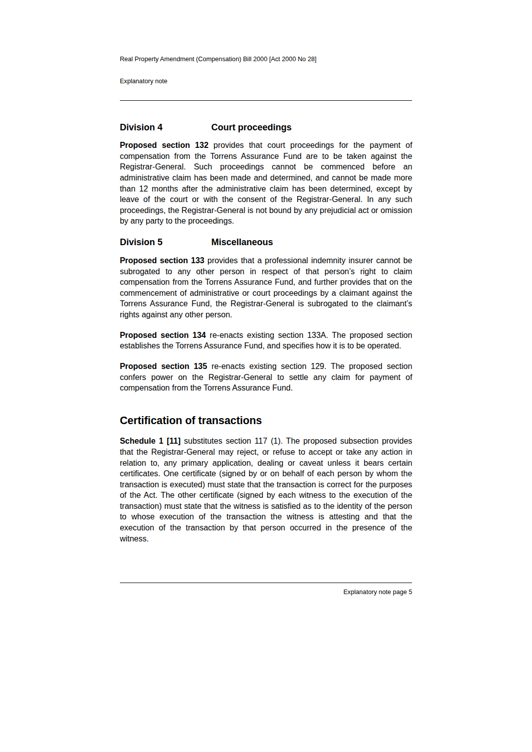Real Property Amendment (Compensation) Bill 2000 [Act 2000 No 28]
Explanatory note
Division 4 Court proceedings
Proposed section 132 provides that court proceedings for the payment of compensation from the Torrens Assurance Fund are to be taken against the Registrar-General. Such proceedings cannot be commenced before an administrative claim has been made and determined, and cannot be made more than 12 months after the administrative claim has been determined, except by leave of the court or with the consent of the Registrar-General. In any such proceedings, the Registrar-General is not bound by any prejudicial act or omission by any party to the proceedings.
Division 5 Miscellaneous
Proposed section 133 provides that a professional indemnity insurer cannot be subrogated to any other person in respect of that person’s right to claim compensation from the Torrens Assurance Fund, and further provides that on the commencement of administrative or court proceedings by a claimant against the Torrens Assurance Fund, the Registrar-General is subrogated to the claimant’s rights against any other person.
Proposed section 134 re-enacts existing section 133A. The proposed section establishes the Torrens Assurance Fund, and specifies how it is to be operated.
Proposed section 135 re-enacts existing section 129. The proposed section confers power on the Registrar-General to settle any claim for payment of compensation from the Torrens Assurance Fund.
Certification of transactions
Schedule 1 [11] substitutes section 117 (1). The proposed subsection provides that the Registrar-General may reject, or refuse to accept or take any action in relation to, any primary application, dealing or caveat unless it bears certain certificates. One certificate (signed by or on behalf of each person by whom the transaction is executed) must state that the transaction is correct for the purposes of the Act. The other certificate (signed by each witness to the execution of the transaction) must state that the witness is satisfied as to the identity of the person to whose execution of the transaction the witness is attesting and that the execution of the transaction by that person occurred in the presence of the witness.
Explanatory note page 5